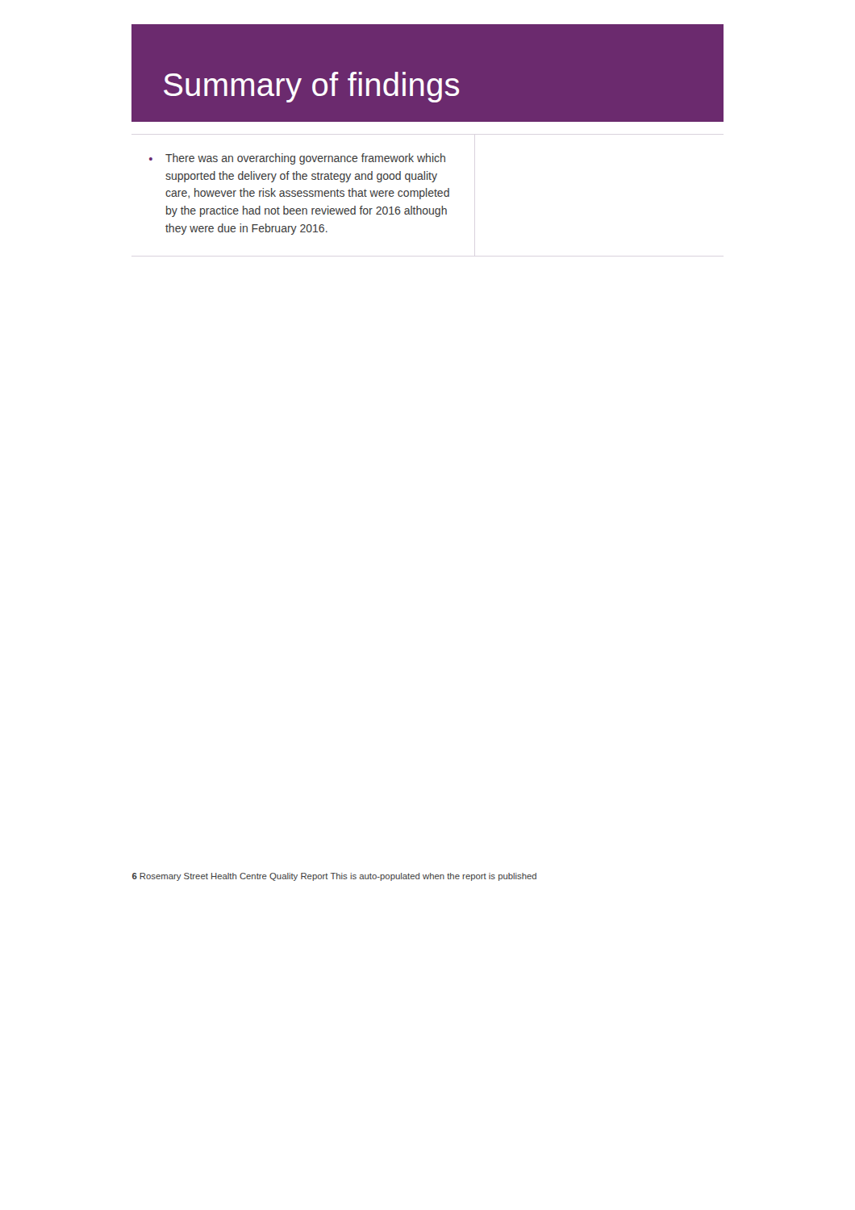Summary of findings
There was an overarching governance framework which supported the delivery of the strategy and good quality care, however the risk assessments that were completed by the practice had not been reviewed for 2016 although they were due in February 2016.
6 Rosemary Street Health Centre Quality Report This is auto-populated when the report is published